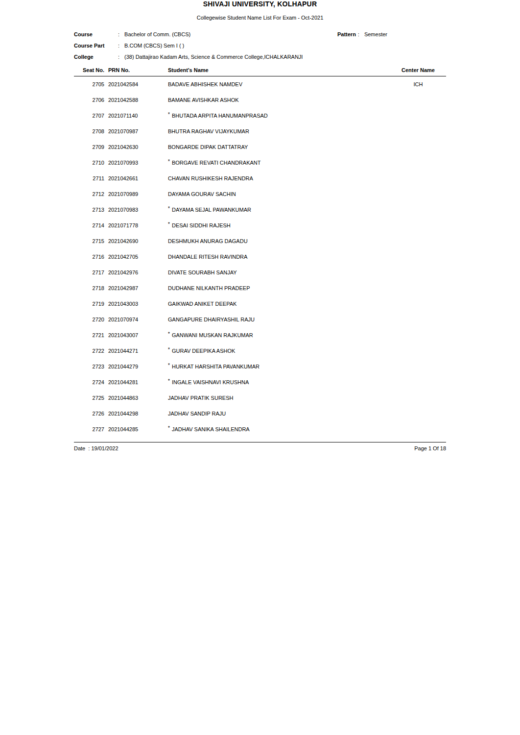SHIVAJI UNIVERSITY, KOLHAPUR
Collegewise Student Name List For Exam - Oct-2021
Pattern: Semester
Course: Bachelor of Comm. (CBCS)
Course Part: B.COM (CBCS) Sem I ( )
College: (38) Dattajirao Kadam Arts, Science & Commerce College,ICHALKARANJI
| Seat No. | PRN No. | Student's Name | Center Name |
| --- | --- | --- | --- |
| 2705 | 2021042584 | BADAVE ABHISHEK NAMDEV | ICH |
| 2706 | 2021042588 | BAMANE AVISHKAR ASHOK | |
| 2707 | 2021071140 | * BHUTADA ARPITA HANUMANPRASAD | |
| 2708 | 2021070987 | BHUTRA RAGHAV VIJAYKUMAR | |
| 2709 | 2021042630 | BONGARDE DIPAK DATTATRAY | |
| 2710 | 2021070993 | * BORGAVE REVATI CHANDRAKANT | |
| 2711 | 2021042661 | CHAVAN RUSHIKESH RAJENDRA | |
| 2712 | 2021070989 | DAYAMA GOURAV SACHIN | |
| 2713 | 2021070983 | * DAYAMA SEJAL PAWANKUMAR | |
| 2714 | 2021071778 | * DESAI SIDDHI RAJESH | |
| 2715 | 2021042690 | DESHMUKH ANURAG DAGADU | |
| 2716 | 2021042705 | DHANDALE RITESH RAVINDRA | |
| 2717 | 2021042976 | DIVATE SOURABH SANJAY | |
| 2718 | 2021042987 | DUDHANE NILKANTH PRADEEP | |
| 2719 | 2021043003 | GAIKWAD ANIKET DEEPAK | |
| 2720 | 2021070974 | GANGAPURE DHAIRYASHIL RAJU | |
| 2721 | 2021043007 | * GANWANI MUSKAN RAJKUMAR | |
| 2722 | 2021044271 | * GURAV DEEPIKA ASHOK | |
| 2723 | 2021044279 | * HURKAT HARSHITA PAVANKUMAR | |
| 2724 | 2021044281 | * INGALE VAISHNAVI KRUSHNA | |
| 2725 | 2021044863 | JADHAV PRATIK SURESH | |
| 2726 | 2021044298 | JADHAV SANDIP RAJU | |
| 2727 | 2021044285 | * JADHAV SANIKA SHAILENDRA | |
Date : 19/01/2022 Page 1 Of 18